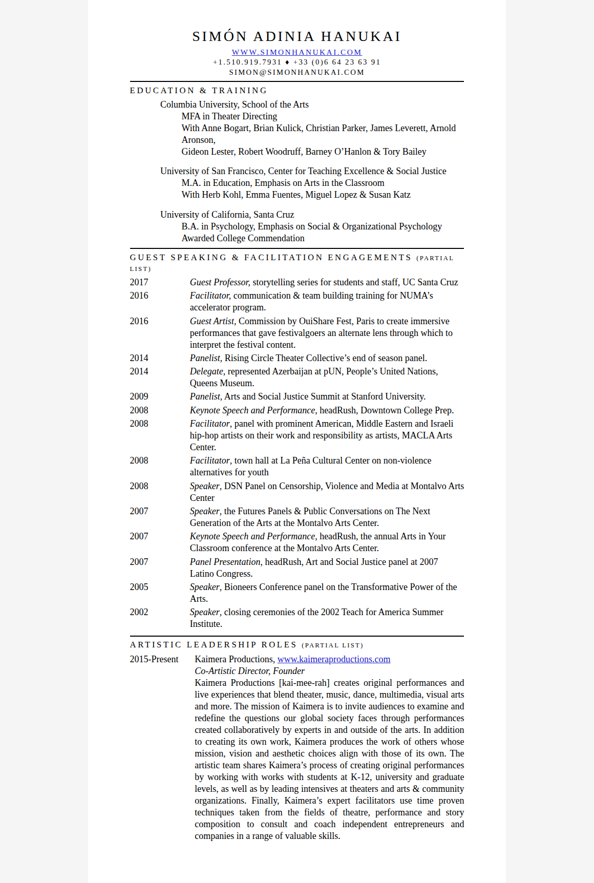Simón Adinia Hanukai
www.simonhanukai.com
+1.510.919.7931 ♦ +33 (0)6 64 23 63 91
simon@simonhanukai.com
Education & Training
Columbia University, School of the Arts
MFA in Theater Directing
With Anne Bogart, Brian Kulick, Christian Parker, James Leverett, Arnold Aronson,
Gideon Lester, Robert Woodruff, Barney O’Hanlon & Tory Bailey
University of San Francisco, Center for Teaching Excellence & Social Justice
M.A. in Education, Emphasis on Arts in the Classroom
With Herb Kohl, Emma Fuentes, Miguel Lopez & Susan Katz
University of California, Santa Cruz
B.A. in Psychology, Emphasis on Social & Organizational Psychology
Awarded College Commendation
Guest Speaking & Facilitation Engagements (partial list)
| 2017 | Guest Professor, storytelling series for students and staff, UC Santa Cruz |
| 2016 | Facilitator, communication & team building training for NUMA’s accelerator program. |
| 2016 | Guest Artist, Commission by OuiShare Fest, Paris to create immersive performances that gave festivalgoers an alternate lens through which to interpret the festival content. |
| 2014 | Panelist, Rising Circle Theater Collective’s end of season panel. |
| 2014 | Delegate , represented Azerbaijan at pUN, People’s United Nations, Queens Museum. |
| 2009 | Panelist , Arts and Social Justice Summit at Stanford University. |
| 2008 | Keynote Speech and Performance , headRush, Downtown College Prep. |
| 2008 | Facilitator , panel with prominent American, Middle Eastern and Israeli hip-hop artists on their work and responsibility as artists, MACLA Arts Center. |
| 2008 | Facilitator , town hall at La Peña Cultural Center on non-violence alternatives for youth |
| 2008 | Speaker , DSN Panel on Censorship, Violence and Media at Montalvo Arts Center |
| 2007 | Speaker , the Futures Panels & Public Conversations on The Next Generation of the Arts at the Montalvo Arts Center. |
| 2007 | Keynote Speech and Performance , headRush, the annual Arts in Your Classroom conference at the Montalvo Arts Center. |
| 2007 | Panel Presentation , headRush, Art and Social Justice panel at 2007 Latino Congress. |
| 2005 | Speaker , Bioneers Conference panel on the Transformative Power of the Arts. |
| 2002 | Speaker , closing ceremonies of the 2002 Teach for America Summer Institute. |
Artistic Leadership Roles (partial list)
| 2015-Present | Kaimera Productions, www.kaimeraproductions.com Co-Artistic Director, Founder Kaimera Productions [kai-mee-rah] creates original performances and live experiences that blend theater, music, dance, multimedia, visual arts and more. The mission of Kaimera is to invite audiences to examine and redefine the questions our global society faces through performances created collaboratively by experts in and outside of the arts. In addition to creating its own work, Kaimera produces the work of others whose mission, vision and aesthetic choices align with those of its own. The artistic team shares Kaimera’s process of creating original performances by working with works with students at K-12, university and graduate levels, as well as by leading intensives at theaters and arts & community organizations. Finally, Kaimera’s expert facilitators use time proven techniques taken from the fields of theatre, performance and story composition to consult and coach independent entrepreneurs and companies in a range of valuable skills. |